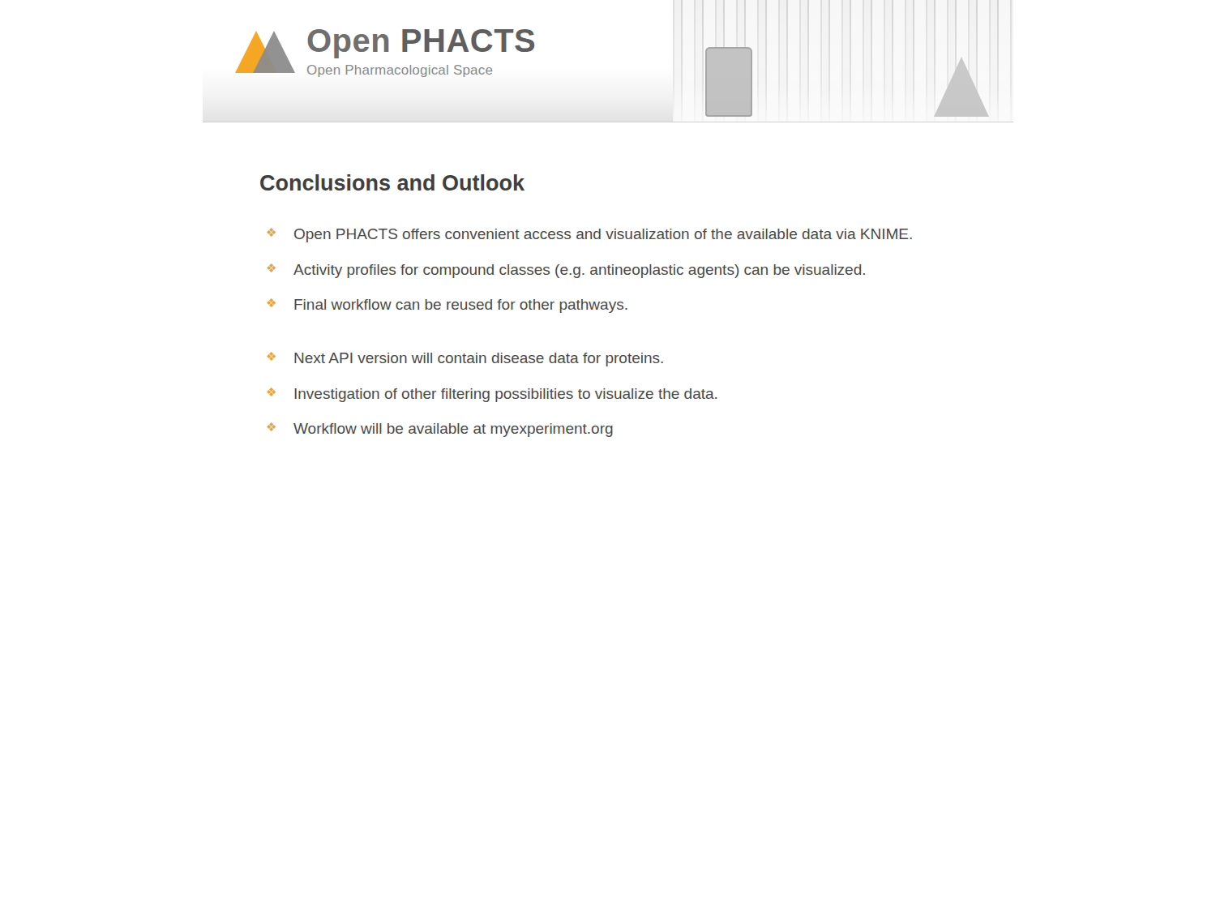Open PHACTS
Open Pharmacological Space
Conclusions and Outlook
Open PHACTS offers convenient access and visualization of the available data via KNIME.
Activity profiles for compound classes (e.g. antineoplastic agents) can be visualized.
Final workflow can be reused for other pathways.
Next API version will contain disease data for proteins.
Investigation of other filtering possibilities to visualize the data.
Workflow will be available at myexperiment.org